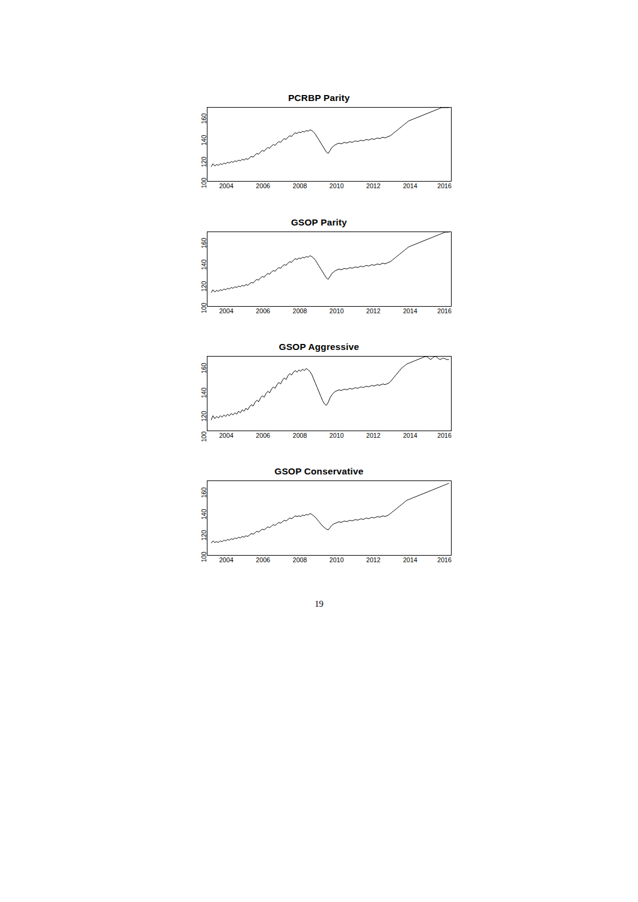PCRBP Parity
160 140 120 100
2004 2006 2008 2010 2012 2014 2016
GSOP Parity
160 140 120 100
2004 2006 2008 2010 2012 2014 2016
GSOP Aggressive
160 140 120 100
2004 2006 2008 2010 2012 2014 2016
GSOP Conservative
160 140 120 100
2004 2006 2008 2010 2012 2014 2016
19